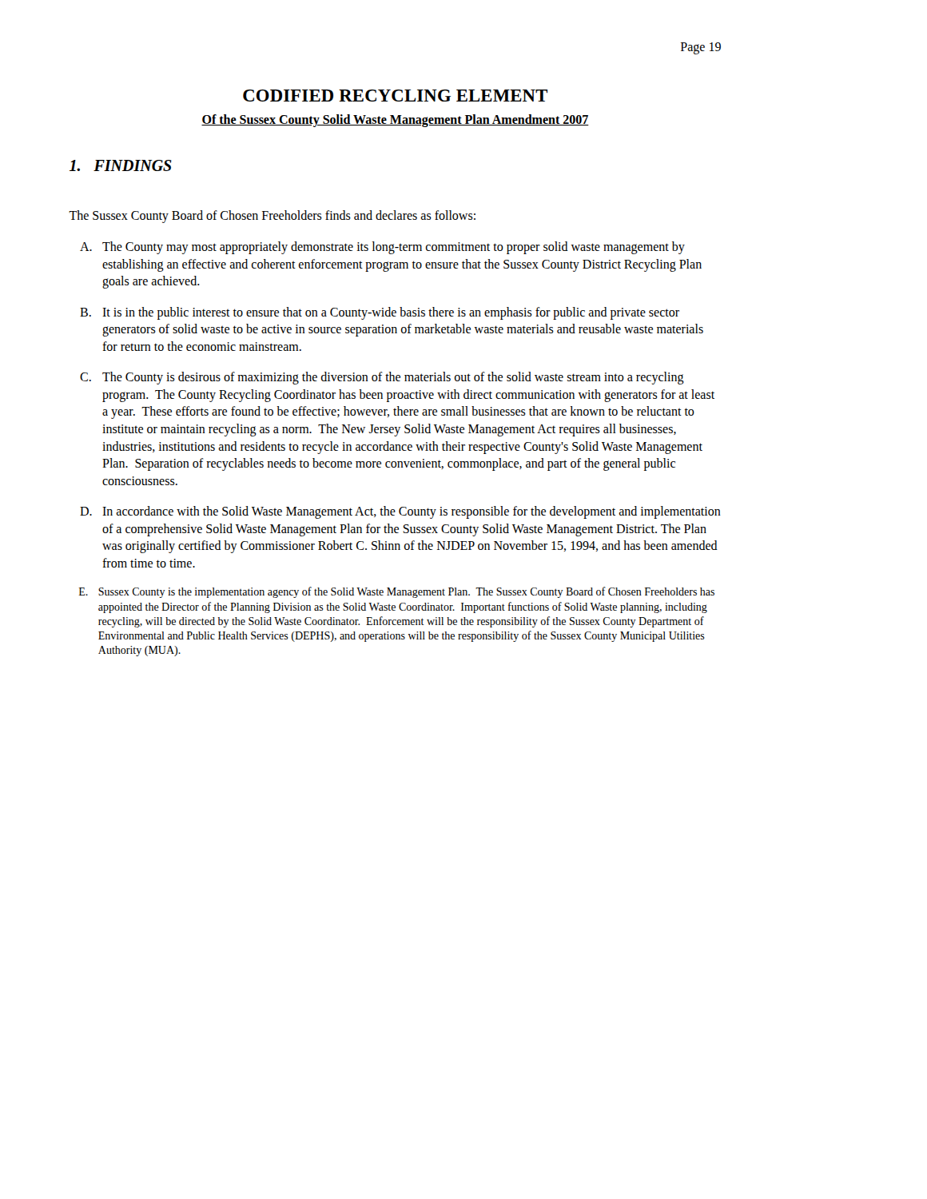Page 19
CODIFIED RECYCLING ELEMENT
Of the Sussex County Solid Waste Management Plan Amendment 2007
1. FINDINGS
The Sussex County Board of Chosen Freeholders finds and declares as follows:
A. The County may most appropriately demonstrate its long-term commitment to proper solid waste management by establishing an effective and coherent enforcement program to ensure that the Sussex County District Recycling Plan goals are achieved.
B. It is in the public interest to ensure that on a County-wide basis there is an emphasis for public and private sector generators of solid waste to be active in source separation of marketable waste materials and reusable waste materials for return to the economic mainstream.
C. The County is desirous of maximizing the diversion of the materials out of the solid waste stream into a recycling program. The County Recycling Coordinator has been proactive with direct communication with generators for at least a year. These efforts are found to be effective; however, there are small businesses that are known to be reluctant to institute or maintain recycling as a norm. The New Jersey Solid Waste Management Act requires all businesses, industries, institutions and residents to recycle in accordance with their respective County's Solid Waste Management Plan. Separation of recyclables needs to become more convenient, commonplace, and part of the general public consciousness.
D. In accordance with the Solid Waste Management Act, the County is responsible for the development and implementation of a comprehensive Solid Waste Management Plan for the Sussex County Solid Waste Management District. The Plan was originally certified by Commissioner Robert C. Shinn of the NJDEP on November 15, 1994, and has been amended from time to time.
E. Sussex County is the implementation agency of the Solid Waste Management Plan. The Sussex County Board of Chosen Freeholders has appointed the Director of the Planning Division as the Solid Waste Coordinator. Important functions of Solid Waste planning, including recycling, will be directed by the Solid Waste Coordinator. Enforcement will be the responsibility of the Sussex County Department of Environmental and Public Health Services (DEPHS), and operations will be the responsibility of the Sussex County Municipal Utilities Authority (MUA).